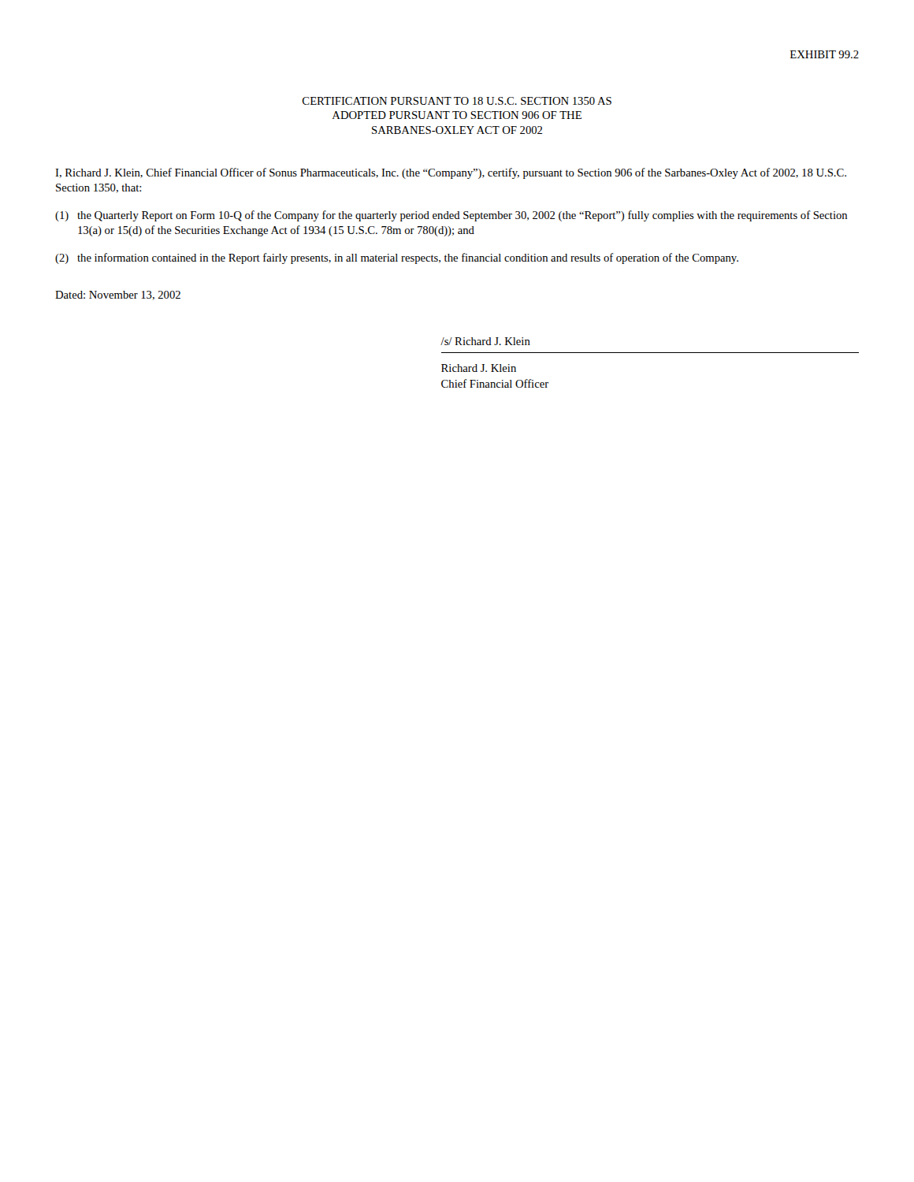EXHIBIT 99.2
CERTIFICATION PURSUANT TO 18 U.S.C. SECTION 1350 AS
ADOPTED PURSUANT TO SECTION 906 OF THE
SARBANES-OXLEY ACT OF 2002
I, Richard J. Klein, Chief Financial Officer of Sonus Pharmaceuticals, Inc. (the “Company”), certify, pursuant to Section 906 of the Sarbanes-Oxley Act of 2002, 18 U.S.C. Section 1350, that:
(1)
the Quarterly Report on Form 10-Q of the Company for the quarterly period ended September 30, 2002 (the “Report”) fully complies with the requirements of Section 13(a) or 15(d) of the Securities Exchange Act of 1934 (15 U.S.C. 78m or 780(d)); and
(2)
the information contained in the Report fairly presents, in all material respects, the financial condition and results of operation of the Company.
Dated: November 13, 2002
/s/ Richard J. Klein
Richard J. Klein
Chief Financial Officer